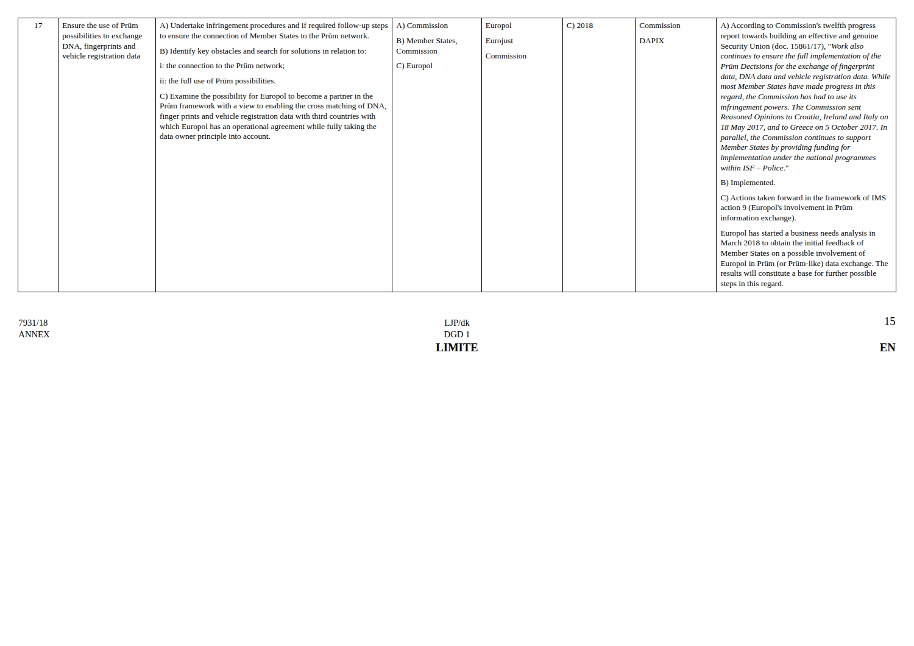| 17 | Ensure the use of Prüm possibilities to exchange DNA, fingerprints and vehicle registration data | A) Undertake infringement procedures and if required follow-up steps to ensure the connection of Member States to the Prüm network. B) Identify key obstacles and search for solutions in relation to: i: the connection to the Prüm network; ii: the full use of Prüm possibilities. C) Examine the possibility for Europol to become a partner in the Prüm framework with a view to enabling the cross matching of DNA, finger prints and vehicle registration data with third countries with which Europol has an operational agreement while fully taking the data owner principle into account. | A) Commission B) Member States, Commission C) Europol | Europol Eurojust Commission | C) 2018 | Commission DAPIX | A) According to Commission's twelfth progress report towards building an effective and genuine Security Union (doc. 15861/17), " Work also continues to ensure the full implementation of the Prüm Decisions for the exchange of fingerprint data, DNA data and vehicle registration data. While most Member States have made progress in this regard, the Commission has had to use its infringement powers. The Commission sent Reasoned Opinions to Croatia, Ireland and Italy on 18 May 2017, and to Greece on 5 October 2017. In parallel, the Commission continues to support Member States by providing funding for implementation under the national programmes within ISF – Police. " B) Implemented. C) Actions taken forward in the framework of IMS action 9 (Europol's involvement in Prüm information exchange). Europol has started a business needs analysis in March 2018 to obtain the initial feedback of Member States on a possible involvement of Europol in Prüm (or Prüm-like) data exchange. The results will constitute a base for further possible steps in this regard. |
| 7931/18 | LJP/dk | 15 |
| ANNEX | DGD 1 | |
| | LIMITE | EN |